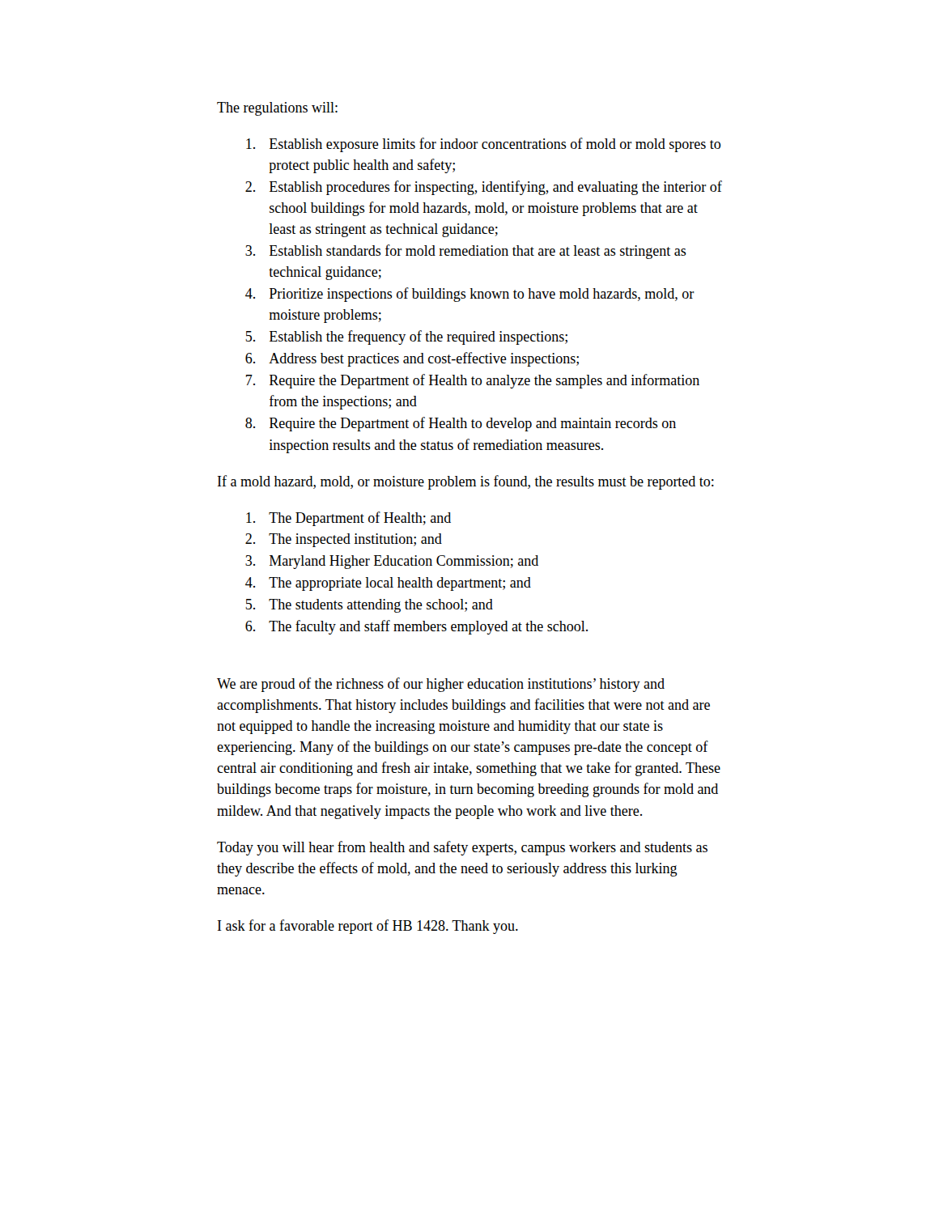The regulations will:
Establish exposure limits for indoor concentrations of mold or mold spores to protect public health and safety;
Establish procedures for inspecting, identifying, and evaluating the interior of school buildings for mold hazards, mold, or moisture problems that are at least as stringent as technical guidance;
Establish standards for mold remediation that are at least as stringent as technical guidance;
Prioritize inspections of buildings known to have mold hazards, mold, or moisture problems;
Establish the frequency of the required inspections;
Address best practices and cost-effective inspections;
Require the Department of Health to analyze the samples and information from the inspections; and
Require the Department of Health to develop and maintain records on inspection results and the status of remediation measures.
If a mold hazard, mold, or moisture problem is found, the results must be reported to:
The Department of Health; and
The inspected institution; and
Maryland Higher Education Commission; and
The appropriate local health department; and
The students attending the school; and
The faculty and staff members employed at the school.
We are proud of the richness of our higher education institutions’ history and accomplishments. That history includes buildings and facilities that were not and are not equipped to handle the increasing moisture and humidity that our state is experiencing. Many of the buildings on our state’s campuses pre-date the concept of central air conditioning and fresh air intake, something that we take for granted. These buildings become traps for moisture, in turn becoming breeding grounds for mold and mildew. And that negatively impacts the people who work and live there.
Today you will hear from health and safety experts, campus workers and students as they describe the effects of mold, and the need to seriously address this lurking menace.
I ask for a favorable report of HB 1428. Thank you.